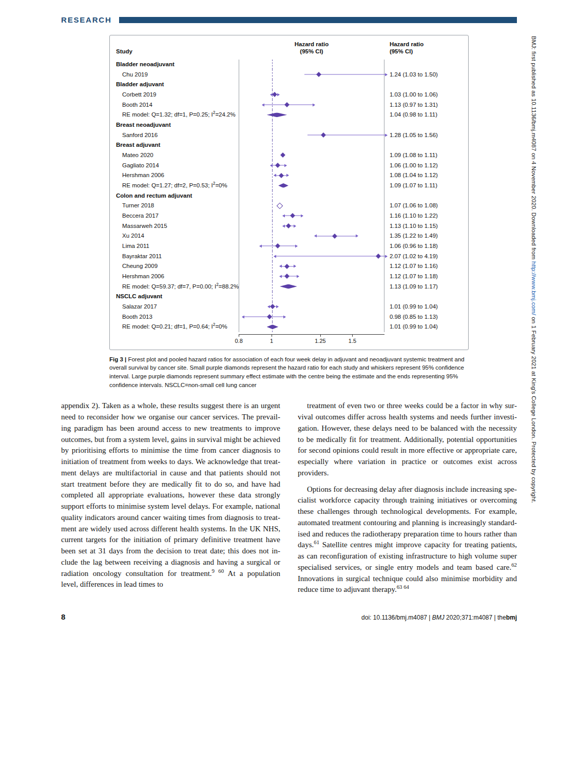Research
BMJ: first published as 10.1136/bmj.m4087 on 4 November 2020. Downloaded from http://www.bmj.com/ on 1 February 2021 at King's College London. Protected by copyright.
| Study | Hazard ratio (95% CI) | Hazard ratio (95% CI) |
| --- | --- | --- |
| Bladder neoadjuvant | | |
| Chu 2019 | | 1.24 (1.03 to 1.50) |
| Bladder adjuvant | | |
| Corbett 2019 | | 1.03 (1.00 to 1.06) |
| Booth 2014 | | 1.13 (0.97 to 1.31) |
| RE model: Q=1.32; df=1, P=0.25; I 2 =24.2% | | 1.04 (0.98 to 1.11) |
| Breast neoadjuvant | | |
| Sanford 2016 | | 1.28 (1.05 to 1.56) |
| Breast adjuvant | | |
| Mateo 2020 | | 1.09 (1.08 to 1.11) |
| Gagliato 2014 | | 1.06 (1.00 to 1.12) |
| Hershman 2006 | | 1.08 (1.04 to 1.12) |
| RE model: Q=1.27; df=2, P=0.53; I 2 =0% | | 1.09 (1.07 to 1.11) |
| Colon and rectum adjuvant | | |
| Turner 2018 | | 1.07 (1.06 to 1.08) |
| Beccera 2017 | | 1.16 (1.10 to 1.22) |
| Massarweh 2015 | | 1.13 (1.10 to 1.15) |
| Xu 2014 | | 1.35 (1.22 to 1.49) |
| Lima 2011 | | 1.06 (0.96 to 1.18) |
| Bayraktar 2011 | | 2.07 (1.02 to 4.19) |
| Cheung 2009 | | 1.12 (1.07 to 1.16) |
| Hershman 2006 | | 1.12 (1.07 to 1.18) |
| RE model: Q=59.37; df=7, P=0.00; I 2 =88.2% | | 1.13 (1.09 to 1.17) |
| NSCLC adjuvant | | |
| Salazar 2017 | | 1.01 (0.99 to 1.04) |
| Booth 2013 | | 0.98 (0.85 to 1.13) |
| RE model: Q=0.21; df=1, P=0.64; I 2 =0% | | 1.01 (0.99 to 1.04) |
| | 0.8 1 1.25 1.5 | |
Fig 3 | Forest plot and pooled hazard ratios for association of each four week delay in adjuvant and neoadjuvant systemic treatment and overall survival by cancer site. Small purple diamonds represent the hazard ratio for each study and whiskers represent 95% confidence interval. Large purple diamonds represent summary effect estimate with the centre being the estimate and the ends representing 95% confidence intervals. NSCLC=non-small cell lung cancer
appendix 2). Taken as a whole, these results suggest there is an urgent need to reconsider how we organise our cancer services. The prevailing paradigm has been around access to new treatments to improve outcomes, but from a system level, gains in survival might be achieved by prioritising efforts to minimise the time from cancer diagnosis to initiation of treatment from weeks to days. We acknowledge that treatment delays are multifactorial in cause and that patients should not start treatment before they are medically fit to do so, and have had completed all appropriate evaluations, however these data strongly support efforts to minimise system level delays. For example, national quality indicators around cancer waiting times from diagnosis to treatment are widely used across different health systems. In the UK NHS, current targets for the initiation of primary definitive treatment have been set at 31 days from the decision to treat date; this does not include the lag between receiving a diagnosis and having a surgical or radiation oncology consultation for treatment.9 60 At a population level, differences in lead times to
treatment of even two or three weeks could be a factor in why survival outcomes differ across health systems and needs further investigation. However, these delays need to be balanced with the necessity to be medically fit for treatment. Additionally, potential opportunities for second opinions could result in more effective or appropriate care, especially where variation in practice or outcomes exist across providers.
Options for decreasing delay after diagnosis include increasing specialist workforce capacity through training initiatives or overcoming these challenges through technological developments. For example, automated treatment contouring and planning is increasingly standardised and reduces the radiotherapy preparation time to hours rather than days.61 Satellite centres might improve capacity for treating patients, as can reconfiguration of existing infrastructure to high volume super specialised services, or single entry models and team based care.62 Innovations in surgical technique could also minimise morbidity and reduce time to adjuvant therapy.63 64
8
doi: 10.1136/bmj.m4087 | BMJ 2020;371:m4087 | the bmj